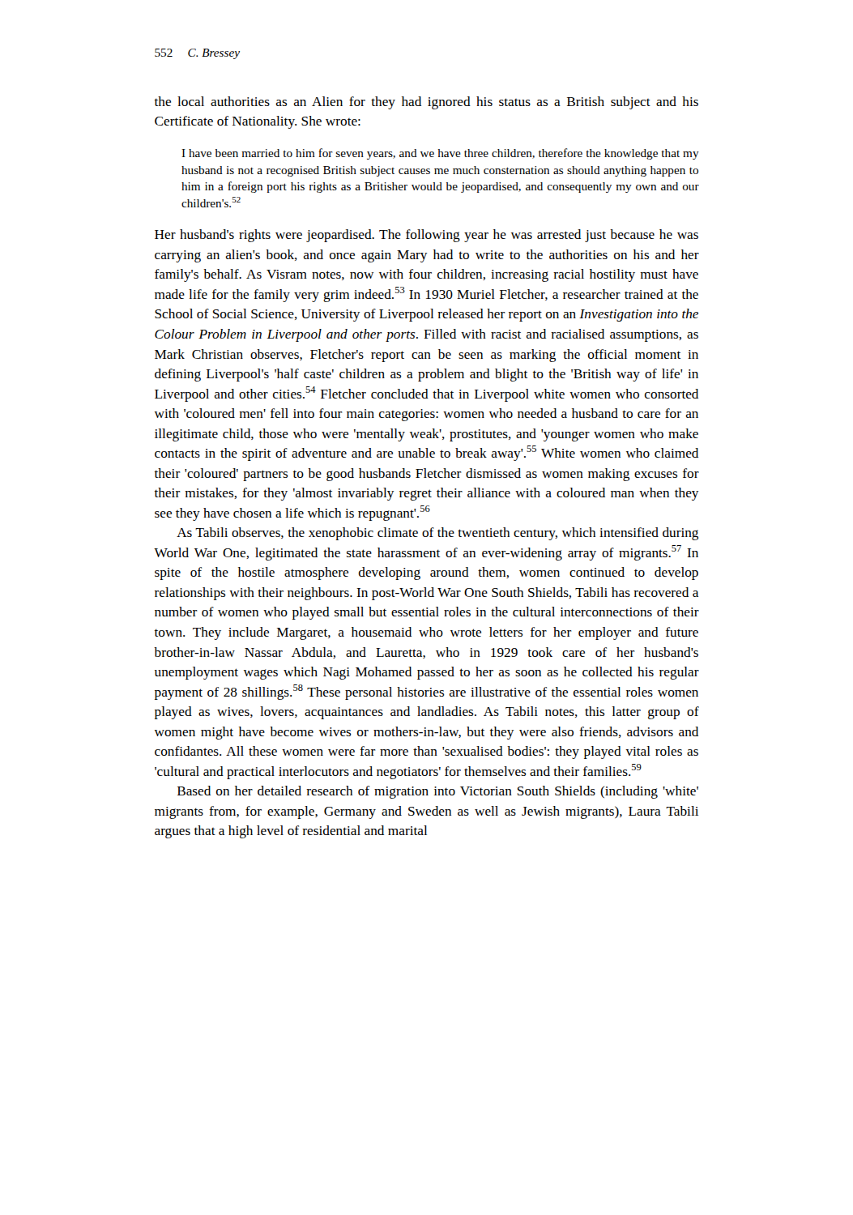552 C. Bressey
the local authorities as an Alien for they had ignored his status as a British subject and his Certificate of Nationality. She wrote:
I have been married to him for seven years, and we have three children, therefore the knowledge that my husband is not a recognised British subject causes me much consternation as should anything happen to him in a foreign port his rights as a Britisher would be jeopardised, and consequently my own and our children's.52
Her husband's rights were jeopardised. The following year he was arrested just because he was carrying an alien's book, and once again Mary had to write to the authorities on his and her family's behalf. As Visram notes, now with four children, increasing racial hostility must have made life for the family very grim indeed.53 In 1930 Muriel Fletcher, a researcher trained at the School of Social Science, University of Liverpool released her report on an Investigation into the Colour Problem in Liverpool and other ports. Filled with racist and racialised assumptions, as Mark Christian observes, Fletcher's report can be seen as marking the official moment in defining Liverpool's 'half caste' children as a problem and blight to the 'British way of life' in Liverpool and other cities.54 Fletcher concluded that in Liverpool white women who consorted with 'coloured men' fell into four main categories: women who needed a husband to care for an illegitimate child, those who were 'mentally weak', prostitutes, and 'younger women who make contacts in the spirit of adventure and are unable to break away'.55 White women who claimed their 'coloured' partners to be good husbands Fletcher dismissed as women making excuses for their mistakes, for they 'almost invariably regret their alliance with a coloured man when they see they have chosen a life which is repugnant'.56
As Tabili observes, the xenophobic climate of the twentieth century, which intensified during World War One, legitimated the state harassment of an ever-widening array of migrants.57 In spite of the hostile atmosphere developing around them, women continued to develop relationships with their neighbours. In post-World War One South Shields, Tabili has recovered a number of women who played small but essential roles in the cultural interconnections of their town. They include Margaret, a housemaid who wrote letters for her employer and future brother-in-law Nassar Abdula, and Lauretta, who in 1929 took care of her husband's unemployment wages which Nagi Mohamed passed to her as soon as he collected his regular payment of 28 shillings.58 These personal histories are illustrative of the essential roles women played as wives, lovers, acquaintances and landladies. As Tabili notes, this latter group of women might have become wives or mothers-in-law, but they were also friends, advisors and confidantes. All these women were far more than 'sexualised bodies': they played vital roles as 'cultural and practical interlocutors and negotiators' for themselves and their families.59
Based on her detailed research of migration into Victorian South Shields (including 'white' migrants from, for example, Germany and Sweden as well as Jewish migrants), Laura Tabili argues that a high level of residential and marital